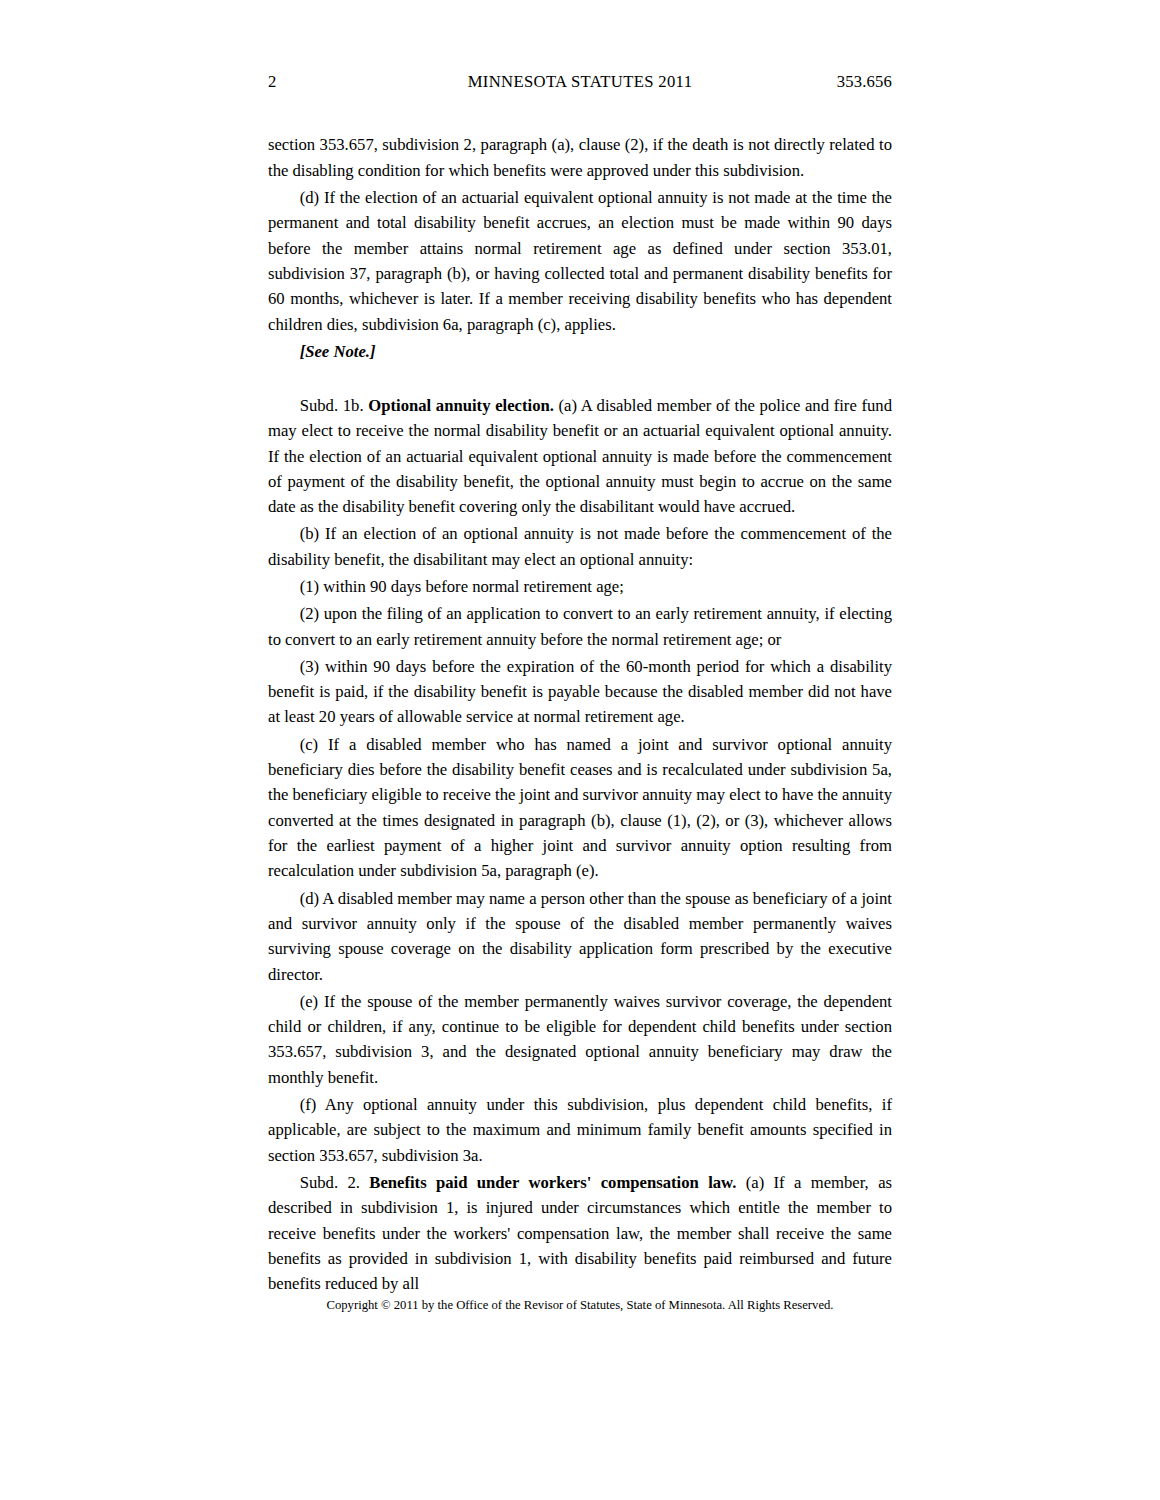2
MINNESOTA STATUTES 2011
353.656
section 353.657, subdivision 2, paragraph (a), clause (2), if the death is not directly related to the disabling condition for which benefits were approved under this subdivision.
(d) If the election of an actuarial equivalent optional annuity is not made at the time the permanent and total disability benefit accrues, an election must be made within 90 days before the member attains normal retirement age as defined under section 353.01, subdivision 37, paragraph (b), or having collected total and permanent disability benefits for 60 months, whichever is later. If a member receiving disability benefits who has dependent children dies, subdivision 6a, paragraph (c), applies.
[See Note.]
Subd. 1b. Optional annuity election. (a) A disabled member of the police and fire fund may elect to receive the normal disability benefit or an actuarial equivalent optional annuity. If the election of an actuarial equivalent optional annuity is made before the commencement of payment of the disability benefit, the optional annuity must begin to accrue on the same date as the disability benefit covering only the disabilitant would have accrued.
(b) If an election of an optional annuity is not made before the commencement of the disability benefit, the disabilitant may elect an optional annuity:
(1) within 90 days before normal retirement age;
(2) upon the filing of an application to convert to an early retirement annuity, if electing to convert to an early retirement annuity before the normal retirement age; or
(3) within 90 days before the expiration of the 60-month period for which a disability benefit is paid, if the disability benefit is payable because the disabled member did not have at least 20 years of allowable service at normal retirement age.
(c) If a disabled member who has named a joint and survivor optional annuity beneficiary dies before the disability benefit ceases and is recalculated under subdivision 5a, the beneficiary eligible to receive the joint and survivor annuity may elect to have the annuity converted at the times designated in paragraph (b), clause (1), (2), or (3), whichever allows for the earliest payment of a higher joint and survivor annuity option resulting from recalculation under subdivision 5a, paragraph (e).
(d) A disabled member may name a person other than the spouse as beneficiary of a joint and survivor annuity only if the spouse of the disabled member permanently waives surviving spouse coverage on the disability application form prescribed by the executive director.
(e) If the spouse of the member permanently waives survivor coverage, the dependent child or children, if any, continue to be eligible for dependent child benefits under section 353.657, subdivision 3, and the designated optional annuity beneficiary may draw the monthly benefit.
(f) Any optional annuity under this subdivision, plus dependent child benefits, if applicable, are subject to the maximum and minimum family benefit amounts specified in section 353.657, subdivision 3a.
Subd. 2. Benefits paid under workers' compensation law. (a) If a member, as described in subdivision 1, is injured under circumstances which entitle the member to receive benefits under the workers' compensation law, the member shall receive the same benefits as provided in subdivision 1, with disability benefits paid reimbursed and future benefits reduced by all
Copyright © 2011 by the Office of the Revisor of Statutes, State of Minnesota. All Rights Reserved.